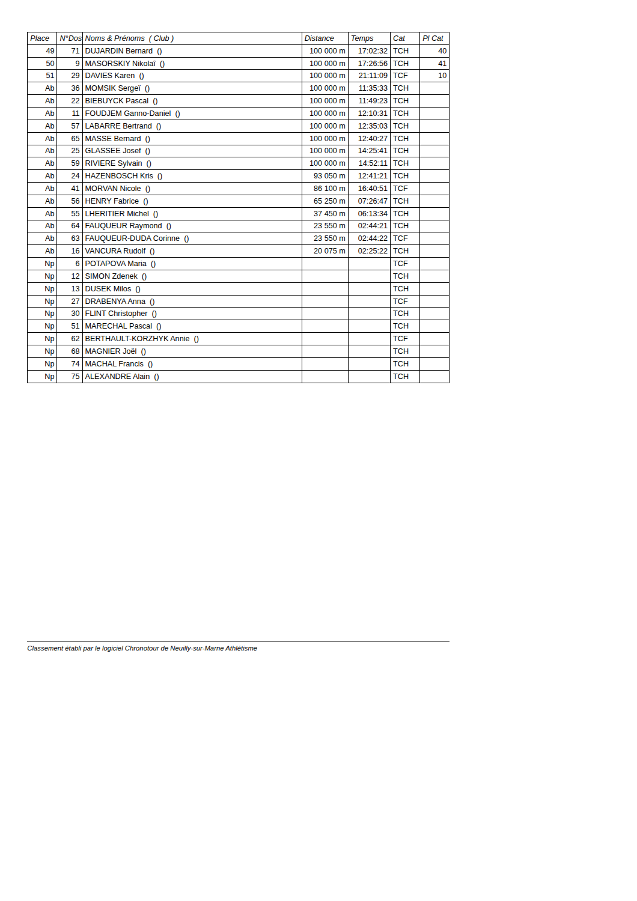| Place | N°Dos | Noms & Prénoms ( Club ) | Distance | Temps | Cat | Pl Cat |
| --- | --- | --- | --- | --- | --- | --- |
| 49 | 71 | DUJARDIN Bernard () | 100 000 m | 17:02:32 | TCH | 40 |
| 50 | 9 | MASORSKIY Nikolaî () | 100 000 m | 17:26:56 | TCH | 41 |
| 51 | 29 | DAVIES Karen () | 100 000 m | 21:11:09 | TCF | 10 |
| Ab | 36 | MOMSIK Sergeï () | 100 000 m | 11:35:33 | TCH | |
| Ab | 22 | BIEBUYCK Pascal () | 100 000 m | 11:49:23 | TCH | |
| Ab | 11 | FOUDJEM Ganno-Daniel () | 100 000 m | 12:10:31 | TCH | |
| Ab | 57 | LABARRE Bertrand () | 100 000 m | 12:35:03 | TCH | |
| Ab | 65 | MASSE Bernard () | 100 000 m | 12:40:27 | TCH | |
| Ab | 25 | GLASSEE Josef () | 100 000 m | 14:25:41 | TCH | |
| Ab | 59 | RIVIERE Sylvain () | 100 000 m | 14:52:11 | TCH | |
| Ab | 24 | HAZENBOSCH Kris () | 93 050 m | 12:41:21 | TCH | |
| Ab | 41 | MORVAN Nicole () | 86 100 m | 16:40:51 | TCF | |
| Ab | 56 | HENRY Fabrice () | 65 250 m | 07:26:47 | TCH | |
| Ab | 55 | LHERITIER Michel () | 37 450 m | 06:13:34 | TCH | |
| Ab | 64 | FAUQUEUR Raymond () | 23 550 m | 02:44:21 | TCH | |
| Ab | 63 | FAUQUEUR-DUDA Corinne () | 23 550 m | 02:44:22 | TCF | |
| Ab | 16 | VANCURA Rudolf () | 20 075 m | 02:25:22 | TCH | |
| Np | 6 | POTAPOVA Maria () | | | TCF | |
| Np | 12 | SIMON Zdenek () | | | TCH | |
| Np | 13 | DUSEK Milos () | | | TCH | |
| Np | 27 | DRABENYA Anna () | | | TCF | |
| Np | 30 | FLINT Christopher () | | | TCH | |
| Np | 51 | MARECHAL Pascal () | | | TCH | |
| Np | 62 | BERTHAULT-KORZHYK Annie () | | | TCF | |
| Np | 68 | MAGNIER Joël () | | | TCH | |
| Np | 74 | MACHAL Francis () | | | TCH | |
| Np | 75 | ALEXANDRE Alain () | | | TCH | |
Classement établi par le logiciel Chronotour de Neuilly-sur-Marne Athlétisme